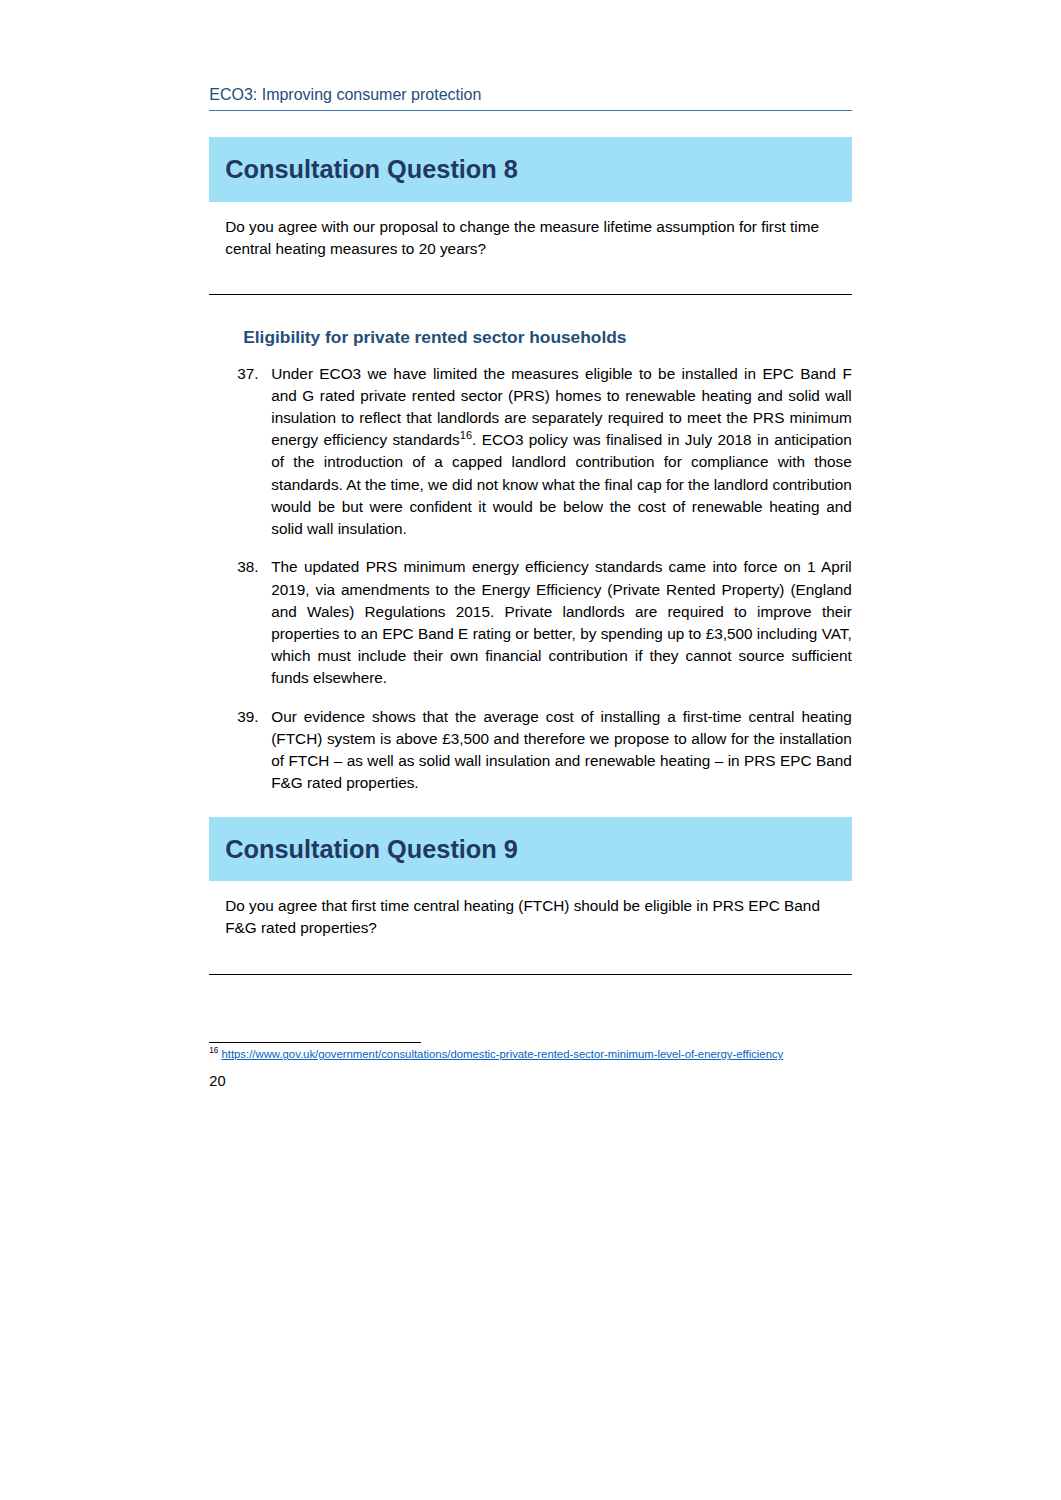ECO3: Improving consumer protection
Consultation Question 8
Do you agree with our proposal to change the measure lifetime assumption for first time central heating measures to 20 years?
Eligibility for private rented sector households
37. Under ECO3 we have limited the measures eligible to be installed in EPC Band F and G rated private rented sector (PRS) homes to renewable heating and solid wall insulation to reflect that landlords are separately required to meet the PRS minimum energy efficiency standards16. ECO3 policy was finalised in July 2018 in anticipation of the introduction of a capped landlord contribution for compliance with those standards. At the time, we did not know what the final cap for the landlord contribution would be but were confident it would be below the cost of renewable heating and solid wall insulation.
38. The updated PRS minimum energy efficiency standards came into force on 1 April 2019, via amendments to the Energy Efficiency (Private Rented Property) (England and Wales) Regulations 2015. Private landlords are required to improve their properties to an EPC Band E rating or better, by spending up to £3,500 including VAT, which must include their own financial contribution if they cannot source sufficient funds elsewhere.
39. Our evidence shows that the average cost of installing a first-time central heating (FTCH) system is above £3,500 and therefore we propose to allow for the installation of FTCH – as well as solid wall insulation and renewable heating – in PRS EPC Band F&G rated properties.
Consultation Question 9
Do you agree that first time central heating (FTCH) should be eligible in PRS EPC Band F&G rated properties?
16 https://www.gov.uk/government/consultations/domestic-private-rented-sector-minimum-level-of-energy-efficiency
20